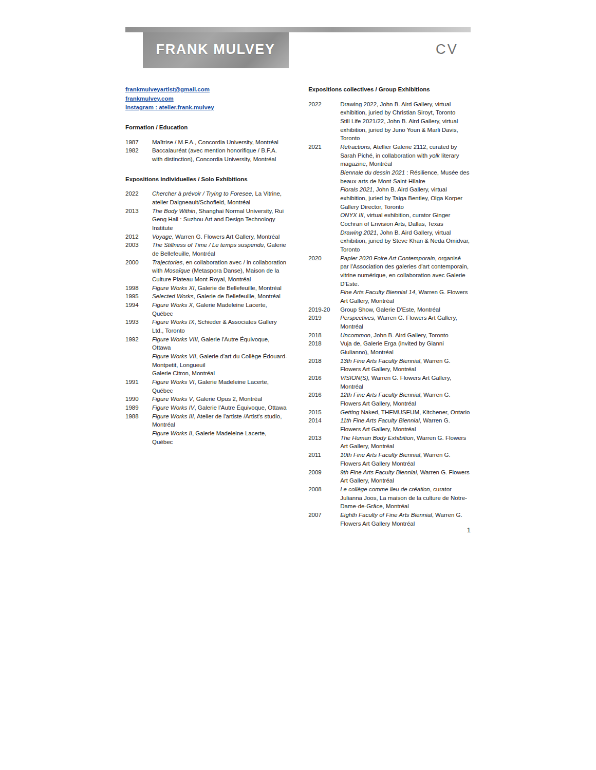FRANK MULVEY
CV
frankmulveyartist@gmail.com
frankmulvey.com
Instagram : atelier.frank.mulvey
Formation / Education
1987
Maîtrise / M.F.A., Concordia University, Montréal
1982
Baccalauréat (avec mention honorifique / B.F.A. with distinction), Concordia University, Montréal
Expositions individuelles / Solo Exhibitions
2022
Chercher à prévoir / Trying to Foresee, La Vitrine, atelier Daigneault/Schofield, Montréal
2013
The Body Within, Shanghai Normal University, Rui Geng Hall : Suzhou Art and Design Technology Institute
2012
Voyage, Warren G. Flowers Art Gallery, Montréal
2003
The Stillness of Time / Le temps suspendu, Galerie de Bellefeuille, Montréal
2000
Trajectories, en collaboration avec / in collaboration with Mosaïque (Metaspora Danse), Maison de la Culture Plateau Mont-Royal, Montréal
1998
Figure Works XI, Galerie de Bellefeuille, Montréal
1995
Selected Works, Galerie de Bellefeuille, Montréal
1994
Figure Works X, Galerie Madeleine Lacerte, Québec
1993
Figure Works IX, Schieder & Associates Gallery Ltd., Toronto
1992
Figure Works VIII, Galerie l'Autre Équivoque, Ottawa
Figure Works VII, Galerie d'art du Collège Édouard-Montpetit, Longueuil
Galerie Citron, Montréal
1991
Figure Works VI, Galerie Madeleine Lacerte, Québec
1990
Figure Works V, Galerie Opus 2, Montréal
1989
Figure Works IV, Galerie l'Autre Équivoque, Ottawa
1988
Figure Works III, Atelier de l'artiste /Artist's studio, Montréal
Figure Works II, Galerie Madeleine Lacerte, Québec
Expositions collectives / Group Exhibitions
2022
Drawing 2022, John B. Aird Gallery, virtual exhibition, juried by Christian Siroyt, Toronto
Still Life 2021/22, John B. Aird Gallery, virtual exhibition, juried by Juno Youn & Marli Davis, Toronto
2021
Refractions, Atellier Galerie 2112, curated by Sarah Piché, in collaboration with yolk literary magazine, Montréal
Biennale du dessin 2021 : Résilience, Musée des beaux-arts de Mont-Saint-Hilaire
Florals 2021, John B. Aird Gallery, virtual exhibition, juried by Taiga Bentley, Olga Korper Gallery Director, Toronto
ONYX III, virtual exhibition, curator Ginger Cochran of Envision Arts, Dallas, Texas
Drawing 2021, John B. Aird Gallery, virtual exhibition, juried by Steve Khan & Neda Omidvar, Toronto
2020
Papier 2020 Foire Art Contemporain, organisé par l'Association des galeries d'art contemporain, vitrine numérique, en collaboration avec Galerie D'Este.
Fine Arts Faculty Biennial 14, Warren G. Flowers Art Gallery, Montréal
2019-20
Group Show, Galerie D'Este, Montréal
2019
Perspectives, Warren G. Flowers Art Gallery, Montréal
2018
Uncommon, John B. Aird Gallery, Toronto
2018
Vuja de, Galerie Erga (invited by Gianni Giulianno), Montréal
2018
13th Fine Arts Faculty Biennial, Warren G. Flowers Art Gallery, Montréal
2016
VISION(S), Warren G. Flowers Art Gallery, Montréal
2016
12th Fine Arts Faculty Biennial, Warren G. Flowers Art Gallery, Montréal
2015
Getting Naked, THEMUSEUM, Kitchener, Ontario
2014
11th Fine Arts Faculty Biennial, Warren G. Flowers Art Gallery, Montréal
2013
The Human Body Exhibition, Warren G. Flowers Art Gallery, Montréal
2011
10th Fine Arts Faculty Biennial, Warren G. Flowers Art Gallery Montréal
2009
9th Fine Arts Faculty Biennial, Warren G. Flowers Art Gallery, Montréal
2008
Le collège comme lieu de création, curator Julianna Joos, La maison de la culture de Notre-Dame-de-Grâce, Montréal
2007
Eighth Faculty of Fine Arts Biennial, Warren G. Flowers Art Gallery Montréal
1